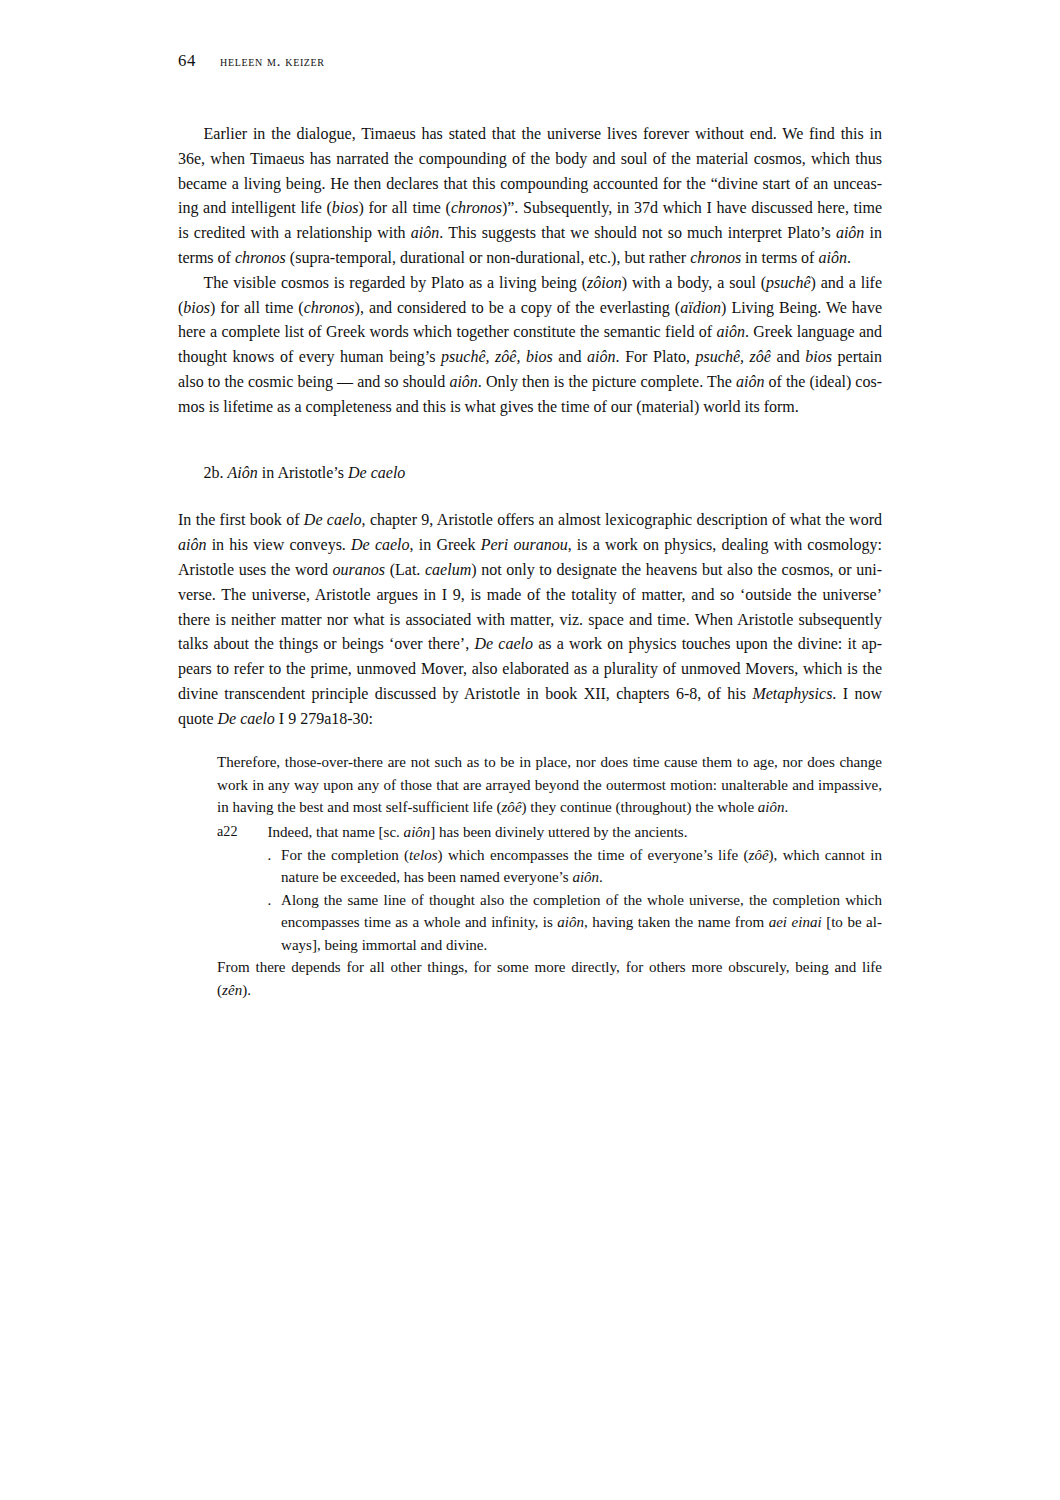64 heleen m. keizer
Earlier in the dialogue, Timaeus has stated that the universe lives forever without end. We find this in 36e, when Timaeus has narrated the compounding of the body and soul of the material cosmos, which thus became a living being. He then declares that this compounding accounted for the “divine start of an unceasing and intelligent life (bios) for all time (chronos)”. Subsequently, in 37d which I have discussed here, time is credited with a relationship with aiôn. This suggests that we should not so much interpret Plato’s aiôn in terms of chronos (supra-temporal, durational or non-durational, etc.), but rather chronos in terms of aiôn.
The visible cosmos is regarded by Plato as a living being (zôion) with a body, a soul (psuchê) and a life (bios) for all time (chronos), and considered to be a copy of the everlasting (aïdion) Living Being. We have here a complete list of Greek words which together constitute the semantic field of aiôn. Greek language and thought knows of every human being’s psuchê, zôê, bios and aiôn. For Plato, psuchê, zôê and bios pertain also to the cosmic being — and so should aiôn. Only then is the picture complete. The aiôn of the (ideal) cosmos is lifetime as a completeness and this is what gives the time of our (material) world its form.
2b. Aiôn in Aristotle’s De caelo
In the first book of De caelo, chapter 9, Aristotle offers an almost lexicographic description of what the word aiôn in his view conveys. De caelo, in Greek Peri ouranou, is a work on physics, dealing with cosmology: Aristotle uses the word ouranos (Lat. caelum) not only to designate the heavens but also the cosmos, or universe. The universe, Aristotle argues in I 9, is made of the totality of matter, and so ‘outside the universe’ there is neither matter nor what is associated with matter, viz. space and time. When Aristotle subsequently talks about the things or beings ‘over there’, De caelo as a work on physics touches upon the divine: it appears to refer to the prime, unmoved Mover, also elaborated as a plurality of unmoved Movers, which is the divine transcendent principle discussed by Aristotle in book XII, chapters 6-8, of his Metaphysics. I now quote De caelo I 9 279a18-30:
Therefore, those-over-there are not such as to be in place, nor does time cause them to age, nor does change work in any way upon any of those that are arrayed beyond the outermost motion: unalterable and impassive, in having the best and most self-sufficient life (zôê) they continue (throughout) the whole aiôn.
a22
Indeed, that name [sc. aiôn] has been divinely uttered by the ancients.
For the completion (telos) which encompasses the time of everyone’s life (zôê), which cannot in nature be exceeded, has been named everyone’s aiôn.
Along the same line of thought also the completion of the whole universe, the completion which encompasses time as a whole and infinity, is aiôn, having taken the name from aei einai [to be always], being immortal and divine.
From there depends for all other things, for some more directly, for others more obscurely, being and life (zên).